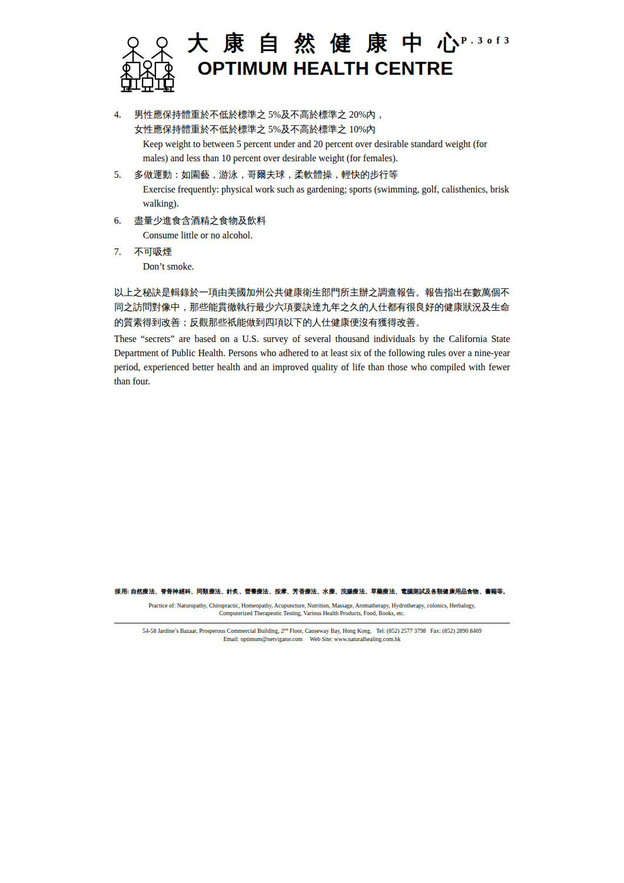大 康 自 然 健 康 中 心
OPTIMUM HEALTH CENTRE
P . 3 o f 3
4.
男性應保持體重於不低於標準之 5%及不高於標準之 20%內，
女性應保持體重於不低於標準之 5%及不高於標準之 10%內
Keep weight to between 5 percent under and 20 percent over desirable standard weight (for males) and less than 10 percent over desirable weight (for females).
5.
多做運動：如園藝，游泳，哥爾夫球，柔軟體操，輕快的步行等
Exercise frequently: physical work such as gardening; sports (swimming, golf, calisthenics, brisk walking).
6.
盡量少進食含酒精之食物及飲料
Consume little or no alcohol.
7.
不可吸煙
Don’t smoke.
以上之秘訣是輯錄於一項由美國加州公共健康衛生部門所主辦之調查報告。報告指出在數萬個不同之訪問對像中，那些能貫徹執行最少六項要訣達九年之久的人仕都有很良好的健康狀況及生命的質素得到改善；反觀那些祇能做到四項以下的人仕健康便沒有獲得改善。
These “secrets” are based on a U.S. survey of several thousand individuals by the California State Department of Public Health. Persons who adhered to at least six of the following rules over a nine-year period, experienced better health and an improved quality of life than those who compiled with fewer than four.
採用: 自然療法、脊骨神經科、同類療法、針炙、營養療法、按摩、芳香療法、水療、浣腸療法、草藥療法、電腦測試及各類健康用品食物、書籍等。
Practice of: Naturopathy, Chiropractic, Homeopathy, Acupuncture, Nutrition, Massage, Aromatherapy, Hydrotherapy, colonics, Herbalogy,
Computerized Therapeutic Testing, Various Health Products, Food, Books, etc.
54-58 Jardine’s Bazaar, Prosperous Commercial Building, 2nd Floor, Causeway Bay, Hong Kong. Tel: (852) 2577 3798 Fax: (852) 2890 8469
Email: optimum@netvigator.com Web Site: www.naturalhealing.com.hk